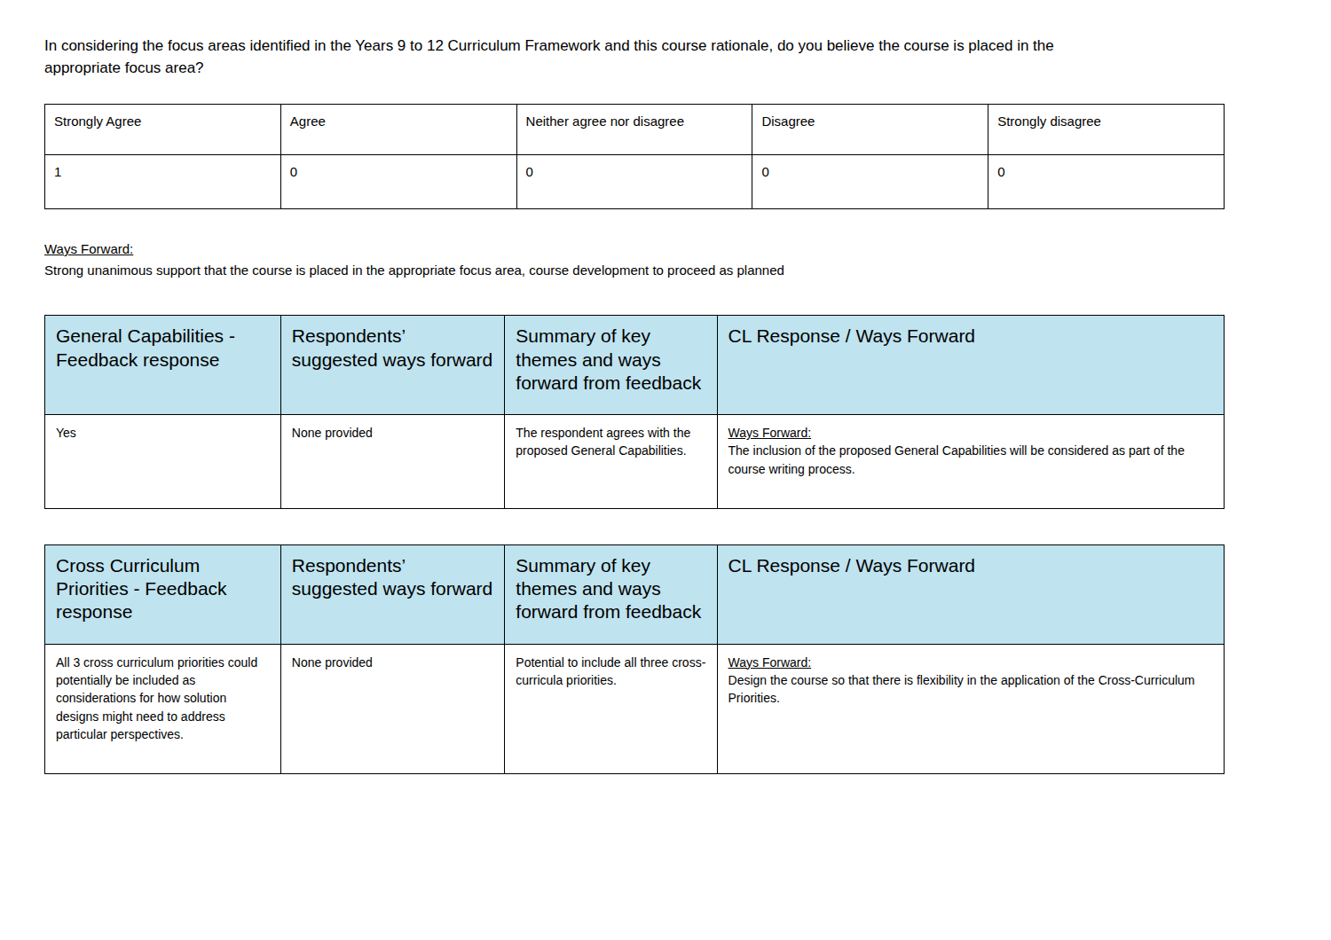In considering the focus areas identified in the Years 9 to 12 Curriculum Framework and this course rationale, do you believe the course is placed in the appropriate focus area?
| Strongly Agree | Agree | Neither agree nor disagree | Disagree | Strongly disagree |
| 1 | 0 | 0 | 0 | 0 |
Ways Forward:
Strong unanimous support that the course is placed in the appropriate focus area, course development to proceed as planned
| General Capabilities - Feedback response | Respondents’ suggested ways forward | Summary of key themes and ways forward from feedback | CL Response / Ways Forward |
| --- | --- | --- | --- |
| Yes | None provided | The respondent agrees with the proposed General Capabilities. | Ways Forward: The inclusion of the proposed General Capabilities will be considered as part of the course writing process. |
| Cross Curriculum Priorities - Feedback response | Respondents’ suggested ways forward | Summary of key themes and ways forward from feedback | CL Response / Ways Forward |
| --- | --- | --- | --- |
| All 3 cross curriculum priorities could potentially be included as considerations for how solution designs might need to address particular perspectives. | None provided | Potential to include all three cross-curricula priorities. | Ways Forward: Design the course so that there is flexibility in the application of the Cross-Curriculum Priorities. |